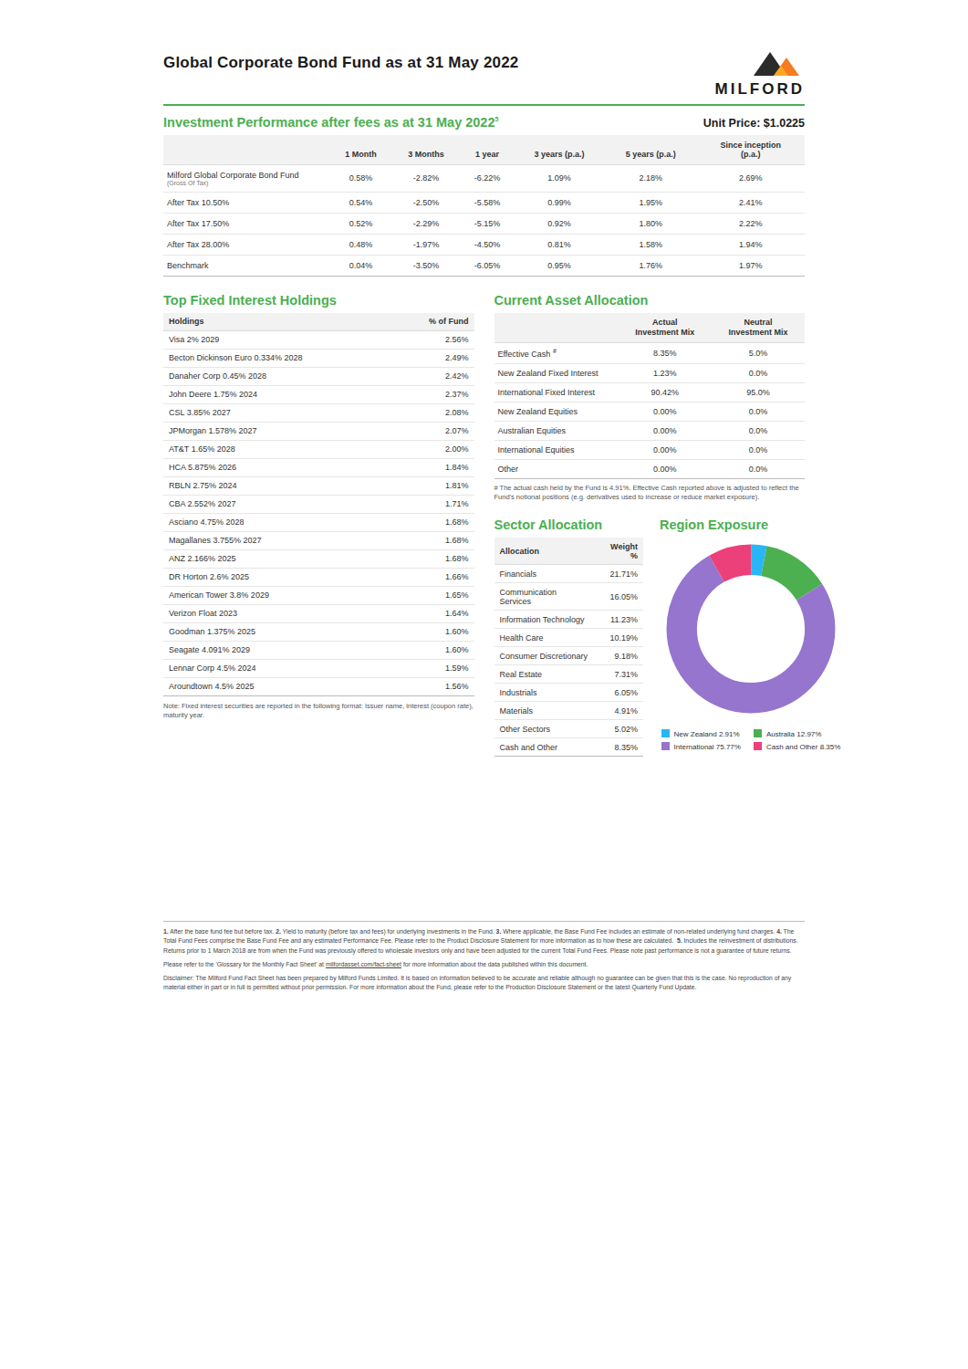Global Corporate Bond Fund as at 31 May 2022
MILFORD
Investment Performance after fees as at 31 May 20225
Unit Price: $1.0225
| | 1 Month | 3 Months | 1 year | 3 years (p.a.) | 5 years (p.a.) | Since inception (p.a.) |
| --- | --- | --- | --- | --- | --- | --- |
| Milford Global Corporate Bond Fund (Gross Of Tax) | 0.58% | -2.82% | -6.22% | 1.09% | 2.18% | 2.69% |
| After Tax 10.50% | 0.54% | -2.50% | -5.58% | 0.99% | 1.95% | 2.41% |
| After Tax 17.50% | 0.52% | -2.29% | -5.15% | 0.92% | 1.80% | 2.22% |
| After Tax 28.00% | 0.48% | -1.97% | -4.50% | 0.81% | 1.58% | 1.94% |
| Benchmark | 0.04% | -3.50% | -6.05% | 0.95% | 1.76% | 1.97% |
Top Fixed Interest Holdings
| Holdings | % of Fund |
| --- | --- |
| Visa 2% 2029 | 2.56% |
| Becton Dickinson Euro 0.334% 2028 | 2.49% |
| Danaher Corp 0.45% 2028 | 2.42% |
| John Deere 1.75% 2024 | 2.37% |
| CSL 3.85% 2027 | 2.08% |
| JPMorgan 1.578% 2027 | 2.07% |
| AT&T 1.65% 2028 | 2.00% |
| HCA 5.875% 2026 | 1.84% |
| RBLN 2.75% 2024 | 1.81% |
| CBA 2.552% 2027 | 1.71% |
| Asciano 4.75% 2028 | 1.68% |
| Magallanes 3.755% 2027 | 1.68% |
| ANZ 2.166% 2025 | 1.68% |
| DR Horton 2.6% 2025 | 1.66% |
| American Tower 3.8% 2029 | 1.65% |
| Verizon Float 2023 | 1.64% |
| Goodman 1.375% 2025 | 1.60% |
| Seagate 4.091% 2029 | 1.60% |
| Lennar Corp 4.5% 2024 | 1.59% |
| Aroundtown 4.5% 2025 | 1.56% |
Note: Fixed interest securities are reported in the following format: Issuer name, interest (coupon rate), maturity year.
Current Asset Allocation
| | Actual Investment Mix | Neutral Investment Mix |
| --- | --- | --- |
| Effective Cash # | 8.35% | 5.0% |
| New Zealand Fixed Interest | 1.23% | 0.0% |
| International Fixed Interest | 90.42% | 95.0% |
| New Zealand Equities | 0.00% | 0.0% |
| Australian Equities | 0.00% | 0.0% |
| International Equities | 0.00% | 0.0% |
| Other | 0.00% | 0.0% |
# The actual cash held by the Fund is 4.91%. Effective Cash reported above is adjusted to reflect the Fund's notional positions (e.g. derivatives used to increase or reduce market exposure).
Sector Allocation
| Allocation | Weight % |
| --- | --- |
| Financials | 21.71% |
| Communication Services | 16.05% |
| Information Technology | 11.23% |
| Health Care | 10.19% |
| Consumer Discretionary | 9.18% |
| Real Estate | 7.31% |
| Industrials | 6.05% |
| Materials | 4.91% |
| Other Sectors | 5.02% |
| Cash and Other | 8.35% |
Region Exposure
New Zealand 2.91%
Australia 12.97%
International 75.77%
Cash and Other 8.35%
1. After the base fund fee but before tax. 2. Yield to maturity (before tax and fees) for underlying investments in the Fund. 3. Where applicable, the Base Fund Fee includes an estimate of non-related underlying fund charges. 4. The Total Fund Fees comprise the Base Fund Fee and any estimated Performance Fee. Please refer to the Product Disclosure Statement for more information as to how these are calculated. 5. Includes the reinvestment of distributions. Returns prior to 1 March 2018 are from when the Fund was previously offered to wholesale investors only and have been adjusted for the current Total Fund Fees. Please note past performance is not a guarantee of future returns.
Please refer to the 'Glossary for the Monthly Fact Sheet' at milfordasset.com/fact-sheet for more information about the data published within this document.
Disclaimer: The Milford Fund Fact Sheet has been prepared by Milford Funds Limited. It is based on information believed to be accurate and reliable although no guarantee can be given that this is the case. No reproduction of any material either in part or in full is permitted without prior permission. For more information about the Fund, please refer to the Production Disclosure Statement or the latest Quarterly Fund Update.